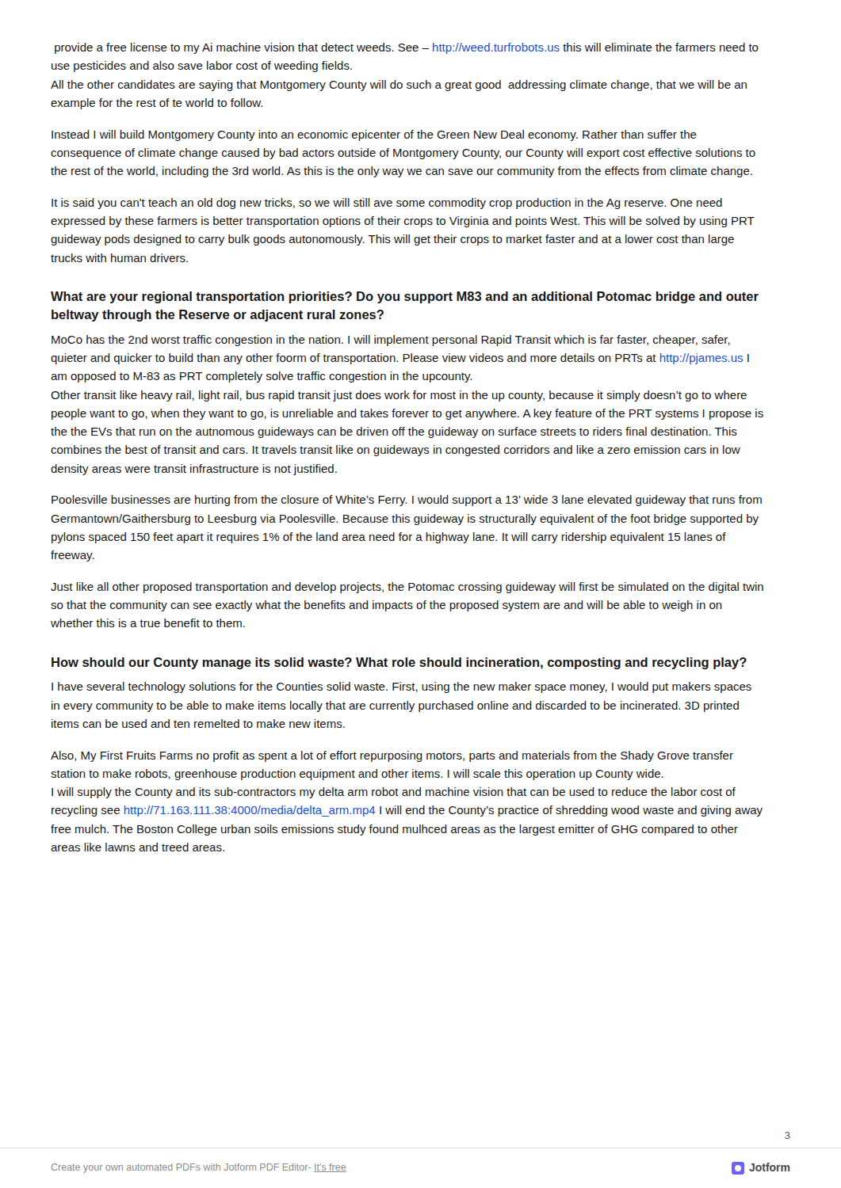provide a free license to my Ai machine vision that detect weeds. See – http://weed.turfrobots.us this will eliminate the farmers need to use pesticides and also save labor cost of weeding fields.
All the other candidates are saying that Montgomery County will do such a great good addressing climate change, that we will be an example for the rest of te world to follow.
Instead I will build Montgomery County into an economic epicenter of the Green New Deal economy. Rather than suffer the consequence of climate change caused by bad actors outside of Montgomery County, our County will export cost effective solutions to the rest of the world, including the 3rd world. As this is the only way we can save our community from the effects from climate change.
It is said you can't teach an old dog new tricks, so we will still ave some commodity crop production in the Ag reserve. One need expressed by these farmers is better transportation options of their crops to Virginia and points West. This will be solved by using PRT guideway pods designed to carry bulk goods autonomously. This will get their crops to market faster and at a lower cost than large trucks with human drivers.
What are your regional transportation priorities? Do you support M83 and an additional Potomac bridge and outer beltway through the Reserve or adjacent rural zones?
MoCo has the 2nd worst traffic congestion in the nation. I will implement personal Rapid Transit which is far faster, cheaper, safer, quieter and quicker to build than any other foorm of transportation. Please view videos and more details on PRTs at http://pjames.us I am opposed to M-83 as PRT completely solve traffic congestion in the upcounty.
Other transit like heavy rail, light rail, bus rapid transit just does work for most in the up county, because it simply doesn’t go to where people want to go, when they want to go, is unreliable and takes forever to get anywhere. A key feature of the PRT systems I propose is the the EVs that run on the autnomous guideways can be driven off the guideway on surface streets to riders final destination. This combines the best of transit and cars. It travels transit like on guideways in congested corridors and like a zero emission cars in low density areas were transit infrastructure is not justified.
Poolesville businesses are hurting from the closure of White’s Ferry. I would support a 13’ wide 3 lane elevated guideway that runs from Germantown/Gaithersburg to Leesburg via Poolesville. Because this guideway is structurally equivalent of the foot bridge supported by pylons spaced 150 feet apart it requires 1% of the land area need for a highway lane. It will carry ridership equivalent 15 lanes of freeway.
Just like all other proposed transportation and develop projects, the Potomac crossing guideway will first be simulated on the digital twin so that the community can see exactly what the benefits and impacts of the proposed system are and will be able to weigh in on whether this is a true benefit to them.
How should our County manage its solid waste? What role should incineration, composting and recycling play?
I have several technology solutions for the Counties solid waste. First, using the new maker space money, I would put makers spaces in every community to be able to make items locally that are currently purchased online and discarded to be incinerated. 3D printed items can be used and ten remelted to make new items.
Also, My First Fruits Farms no profit as spent a lot of effort repurposing motors, parts and materials from the Shady Grove transfer station to make robots, greenhouse production equipment and other items. I will scale this operation up County wide.
I will supply the County and its sub-contractors my delta arm robot and machine vision that can be used to reduce the labor cost of recycling see http://71.163.111.38:4000/media/delta_arm.mp4 I will end the County’s practice of shredding wood waste and giving away free mulch. The Boston College urban soils emissions study found mulhced areas as the largest emitter of GHG compared to other areas like lawns and treed areas.
3
Create your own automated PDFs with Jotform PDF Editor- It's free
Jotform